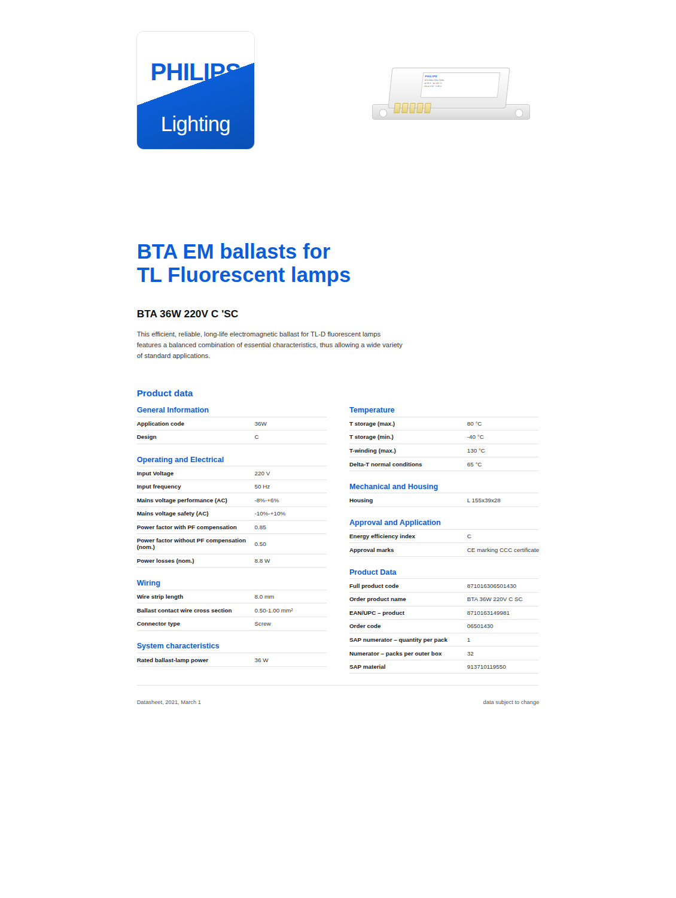PHILIPS
Lighting
PHILIPS
BTA 36W 220V 50Hz
Δt 65 K tw 130 °C
cos φ 0.50 0.43 A
BTA EM ballasts for
TL Fluorescent lamps
BTA 36W 220V C 'SC
This efficient, reliable, long-life electromagnetic ballast for TL-D fluorescent lamps features a balanced combination of essential characteristics, thus allowing a wide variety of standard applications.
Product data
General Information
| Application code | 36W |
| Design | C |
Operating and Electrical
| Input Voltage | 220 V |
| Input frequency | 50 Hz |
| Mains voltage performance (AC) | -8%-+6% |
| Mains voltage safety (AC) | -10%-+10% |
| Power factor with PF compensation | 0.85 |
| Power factor without PF compensation (nom.) | 0.50 |
| Power losses (nom.) | 8.8 W |
Wiring
| Wire strip length | 8.0 mm |
| Ballast contact wire cross section | 0.50-1.00 mm² |
| Connector type | Screw |
System characteristics
| Rated ballast-lamp power | 36 W |
Temperature
| T storage (max.) | 80 °C |
| T storage (min.) | -40 °C |
| T-winding (max.) | 130 °C |
| Delta-T normal conditions | 65 °C |
Mechanical and Housing
| Housing | L 155x39x28 |
Approval and Application
| Energy efficiency index | C |
| Approval marks | CE marking CCC certificate |
Product Data
| Full product code | 871016306501430 |
| Order product name | BTA 36W 220V C SC |
| EAN/UPC – product | 8710163149981 |
| Order code | 06501430 |
| SAP numerator – quantity per pack | 1 |
| Numerator – packs per outer box | 32 |
| SAP material | 913710119550 |
Datasheet, 2021, March 1 data subject to change